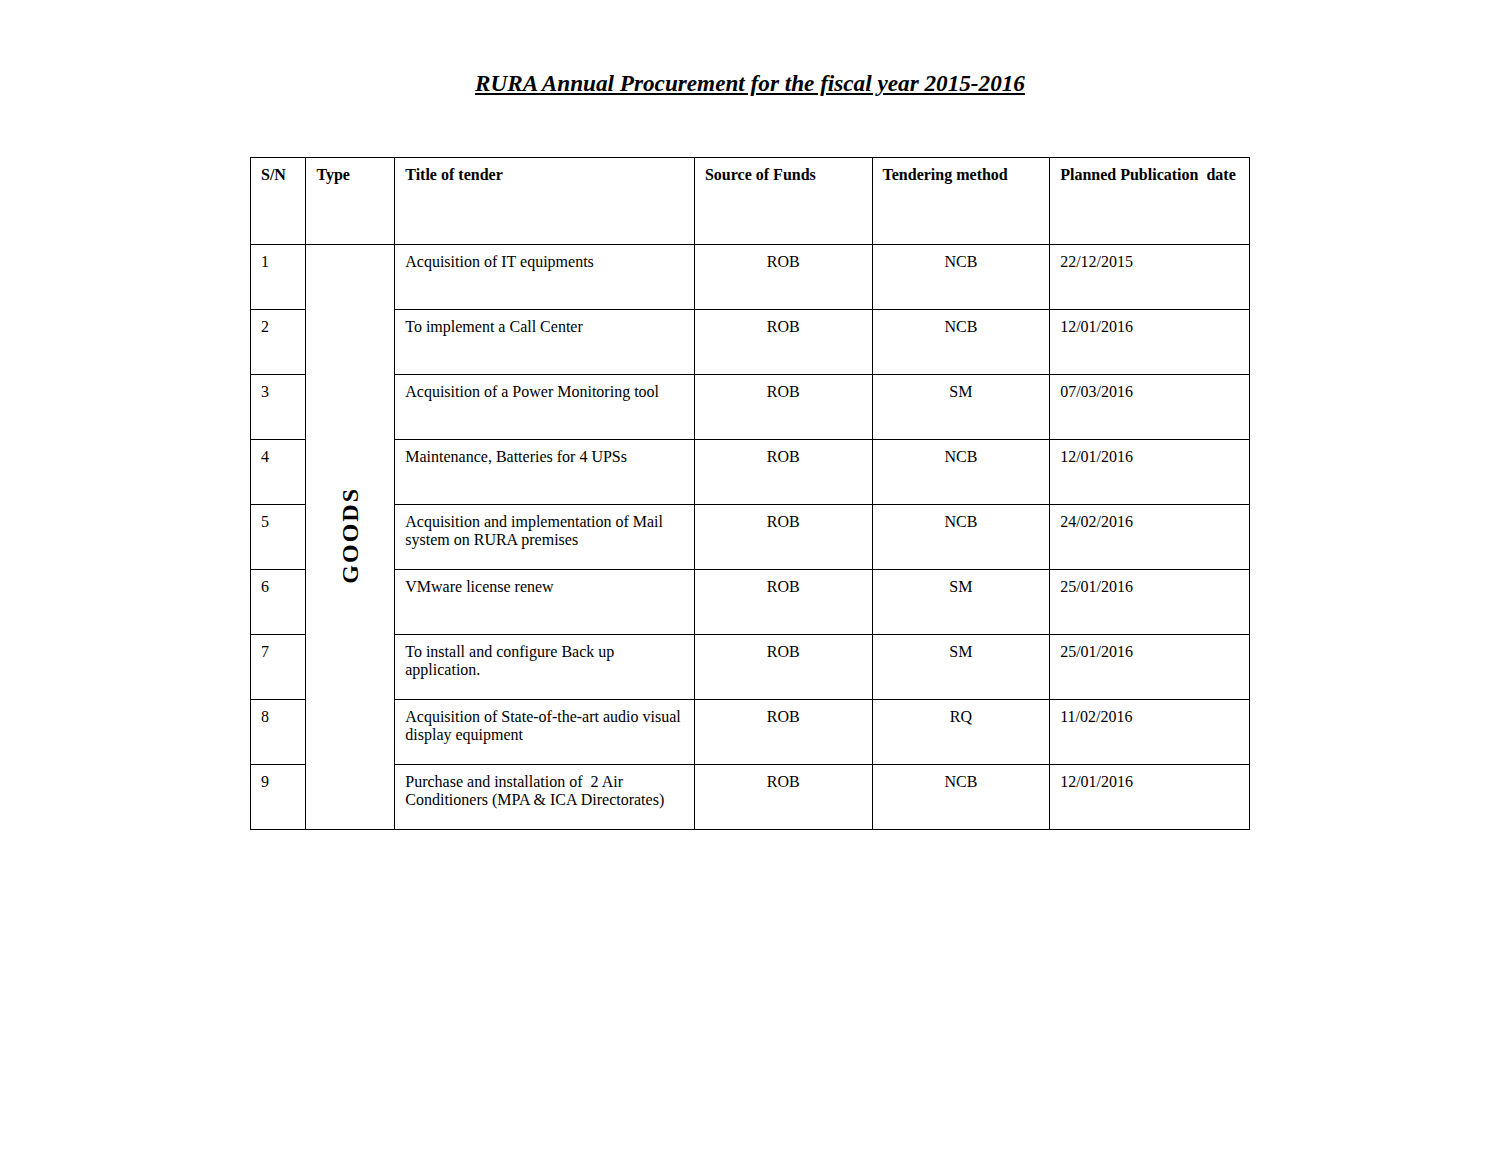RURA Annual Procurement for the fiscal year 2015-2016
| S/N | Type | Title of tender | Source of Funds | Tendering method | Planned Publication date |
| --- | --- | --- | --- | --- | --- |
| 1 | GOODS | Acquisition of IT equipments | ROB | NCB | 22/12/2015 |
| 2 | To implement a Call Center | ROB | NCB | 12/01/2016 |
| 3 | Acquisition of a Power Monitoring tool | ROB | SM | 07/03/2016 |
| 4 | Maintenance, Batteries for 4 UPSs | ROB | NCB | 12/01/2016 |
| 5 | Acquisition and implementation of Mail system on RURA premises | ROB | NCB | 24/02/2016 |
| 6 | VMware license renew | ROB | SM | 25/01/2016 |
| 7 | To install and configure Back up application. | ROB | SM | 25/01/2016 |
| 8 | Acquisition of State-of-the-art audio visual display equipment | ROB | RQ | 11/02/2016 |
| 9 | Purchase and installation of 2 Air Conditioners (MPA & ICA Directorates) | ROB | NCB | 12/01/2016 |